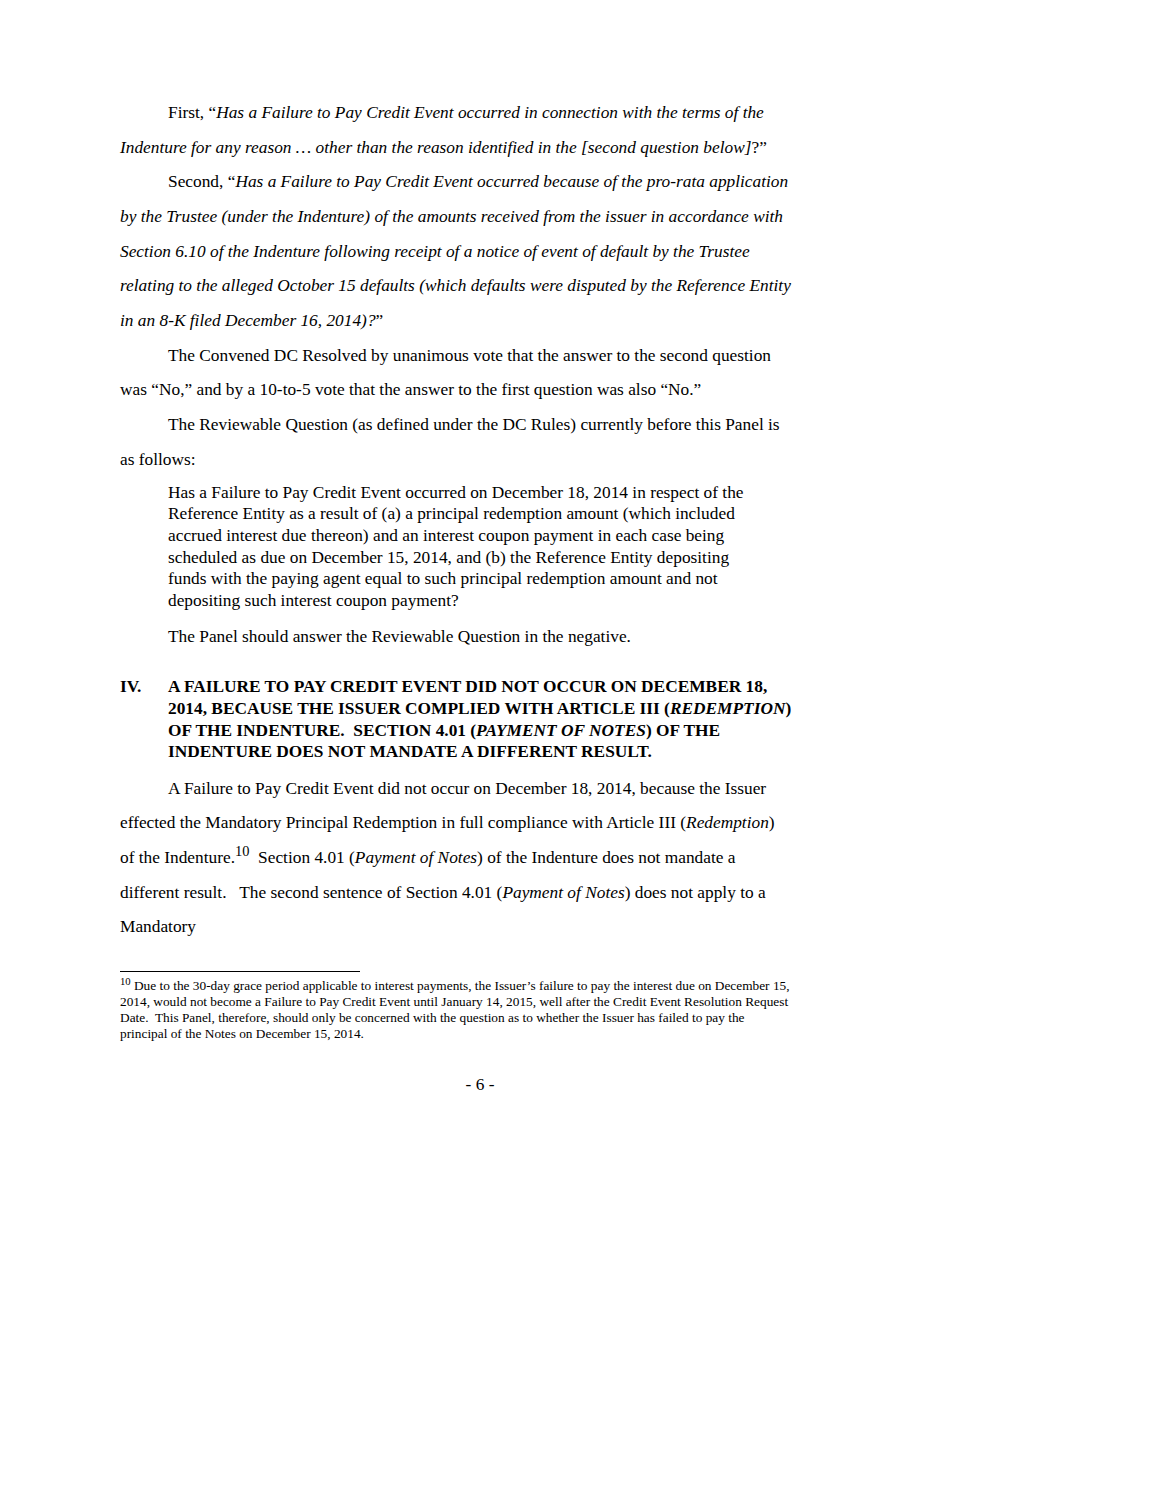First, “Has a Failure to Pay Credit Event occurred in connection with the terms of the Indenture for any reason … other than the reason identified in the [second question below]?”
Second, “Has a Failure to Pay Credit Event occurred because of the pro-rata application by the Trustee (under the Indenture) of the amounts received from the issuer in accordance with Section 6.10 of the Indenture following receipt of a notice of event of default by the Trustee relating to the alleged October 15 defaults (which defaults were disputed by the Reference Entity in an 8-K filed December 16, 2014)?”
The Convened DC Resolved by unanimous vote that the answer to the second question was “No,” and by a 10-to-5 vote that the answer to the first question was also “No.”
The Reviewable Question (as defined under the DC Rules) currently before this Panel is as follows:
Has a Failure to Pay Credit Event occurred on December 18, 2014 in respect of the Reference Entity as a result of (a) a principal redemption amount (which included accrued interest due thereon) and an interest coupon payment in each case being scheduled as due on December 15, 2014, and (b) the Reference Entity depositing funds with the paying agent equal to such principal redemption amount and not depositing such interest coupon payment?
The Panel should answer the Reviewable Question in the negative.
IV.
A FAILURE TO PAY CREDIT EVENT DID NOT OCCUR ON DECEMBER 18, 2014, BECAUSE THE ISSUER COMPLIED WITH ARTICLE III (REDEMPTION) OF THE INDENTURE. SECTION 4.01 (PAYMENT OF NOTES) OF THE INDENTURE DOES NOT MANDATE A DIFFERENT RESULT.
A Failure to Pay Credit Event did not occur on December 18, 2014, because the Issuer effected the Mandatory Principal Redemption in full compliance with Article III (Redemption) of the Indenture.10 Section 4.01 (Payment of Notes) of the Indenture does not mandate a different result. The second sentence of Section 4.01 (Payment of Notes) does not apply to a Mandatory
10 Due to the 30-day grace period applicable to interest payments, the Issuer’s failure to pay the interest due on December 15, 2014, would not become a Failure to Pay Credit Event until January 14, 2015, well after the Credit Event Resolution Request Date. This Panel, therefore, should only be concerned with the question as to whether the Issuer has failed to pay the principal of the Notes on December 15, 2014.
- 6 -